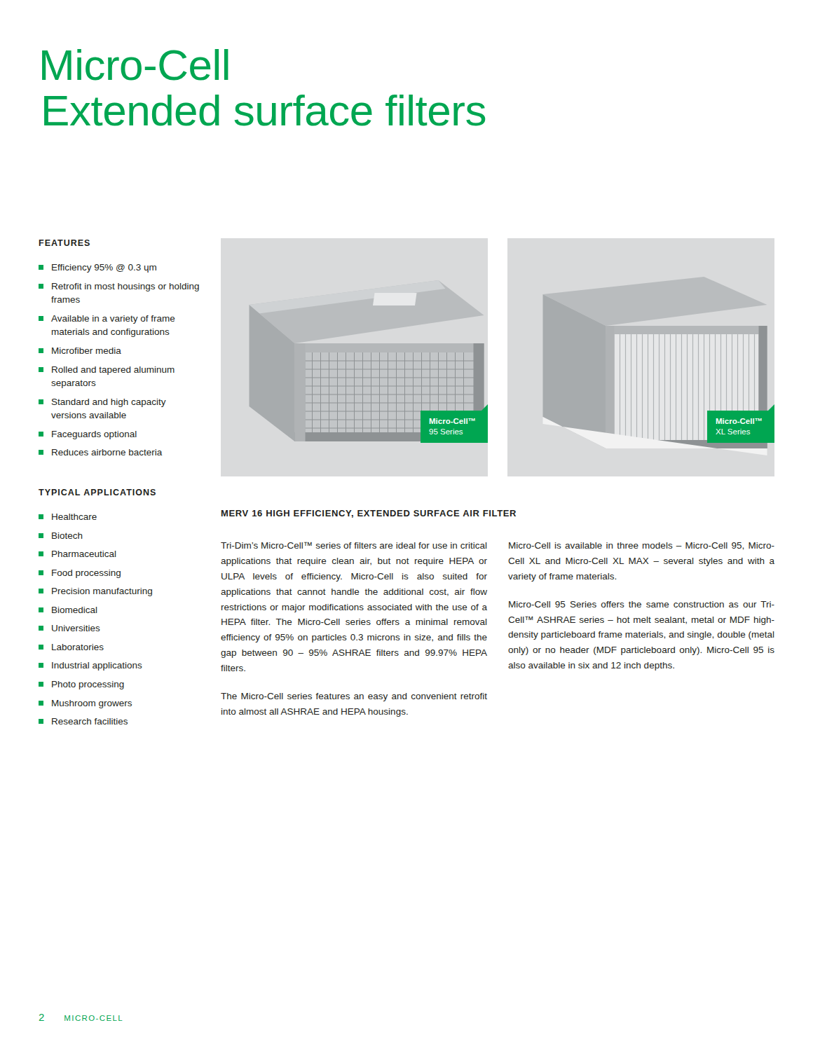Micro-Cell Extended surface filters
Features
Efficiency 95% @ 0.3 ɥm
Retrofit in most housings or holding frames
Available in a variety of frame materials and configurations
Microfiber media
Rolled and tapered aluminum separators
Standard and high capacity versions available
Faceguards optional
Reduces airborne bacteria
Typical applications
Healthcare
Biotech
Pharmaceutical
Food processing
Precision manufacturing
Biomedical
Universities
Laboratories
Industrial applications
Photo processing
Mushroom growers
Research facilities
Micro-Cell™95 Series
Micro-Cell™XL Series
MERV 16 high efficiency, extended surface air filter
Tri-Dim’s Micro-Cell™ series of filters are ideal for use in critical applications that require clean air, but not require HEPA or ULPA levels of efficiency. Micro-Cell is also suited for applications that cannot handle the additional cost, air flow restrictions or major modifications associated with the use of a HEPA filter. The Micro-Cell series offers a minimal removal efficiency of 95% on particles 0.3 microns in size, and fills the gap between 90 – 95% ASHRAE filters and 99.97% HEPA filters.
The Micro-Cell series features an easy and convenient retrofit into almost all ASHRAE and HEPA housings.
Micro-Cell is available in three models – Micro-Cell 95, Micro-Cell XL and Micro-Cell XL MAX – several styles and with a variety of frame materials.
Micro-Cell 95 Series offers the same construction as our Tri- Cell™ ASHRAE series – hot melt sealant, metal or MDF high-density particleboard frame materials, and single, double (metal only) or no header (MDF particleboard only). Micro-Cell 95 is also available in six and 12 inch depths.
2 MICRO-CELL